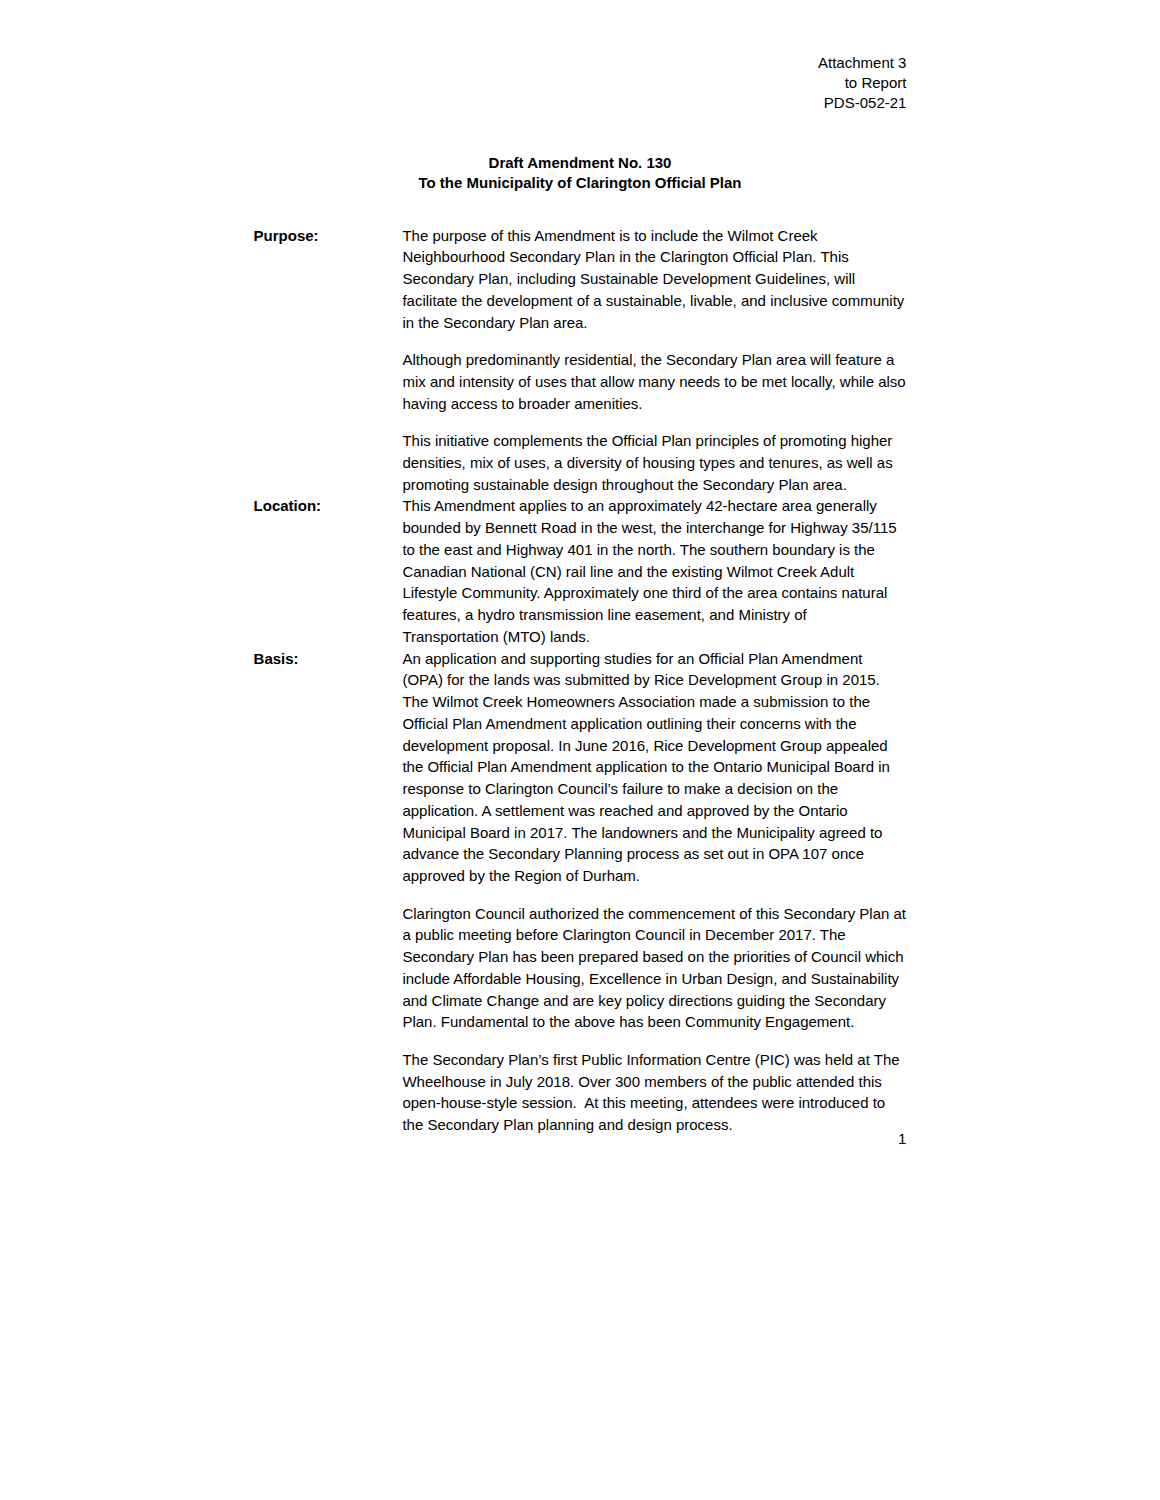Attachment 3
to Report
PDS-052-21
Draft Amendment No. 130
To the Municipality of Clarington Official Plan
| Purpose: | The purpose of this Amendment is to include the Wilmot Creek Neighbourhood Secondary Plan in the Clarington Official Plan. This Secondary Plan, including Sustainable Development Guidelines, will facilitate the development of a sustainable, livable, and inclusive community in the Secondary Plan area. Although predominantly residential, the Secondary Plan area will feature a mix and intensity of uses that allow many needs to be met locally, while also having access to broader amenities. This initiative complements the Official Plan principles of promoting higher densities, mix of uses, a diversity of housing types and tenures, as well as promoting sustainable design throughout the Secondary Plan area. |
| Location: | This Amendment applies to an approximately 42-hectare area generally bounded by Bennett Road in the west, the interchange for Highway 35/115 to the east and Highway 401 in the north. The southern boundary is the Canadian National (CN) rail line and the existing Wilmot Creek Adult Lifestyle Community. Approximately one third of the area contains natural features, a hydro transmission line easement, and Ministry of Transportation (MTO) lands. |
| Basis: | An application and supporting studies for an Official Plan Amendment (OPA) for the lands was submitted by Rice Development Group in 2015. The Wilmot Creek Homeowners Association made a submission to the Official Plan Amendment application outlining their concerns with the development proposal. In June 2016, Rice Development Group appealed the Official Plan Amendment application to the Ontario Municipal Board in response to Clarington Council’s failure to make a decision on the application. A settlement was reached and approved by the Ontario Municipal Board in 2017. The landowners and the Municipality agreed to advance the Secondary Planning process as set out in OPA 107 once approved by the Region of Durham. Clarington Council authorized the commencement of this Secondary Plan at a public meeting before Clarington Council in December 2017. The Secondary Plan has been prepared based on the priorities of Council which include Affordable Housing, Excellence in Urban Design, and Sustainability and Climate Change and are key policy directions guiding the Secondary Plan. Fundamental to the above has been Community Engagement. The Secondary Plan’s first Public Information Centre (PIC) was held at The Wheelhouse in July 2018. Over 300 members of the public attended this open-house-style session. At this meeting, attendees were introduced to the Secondary Plan planning and design process. |
1